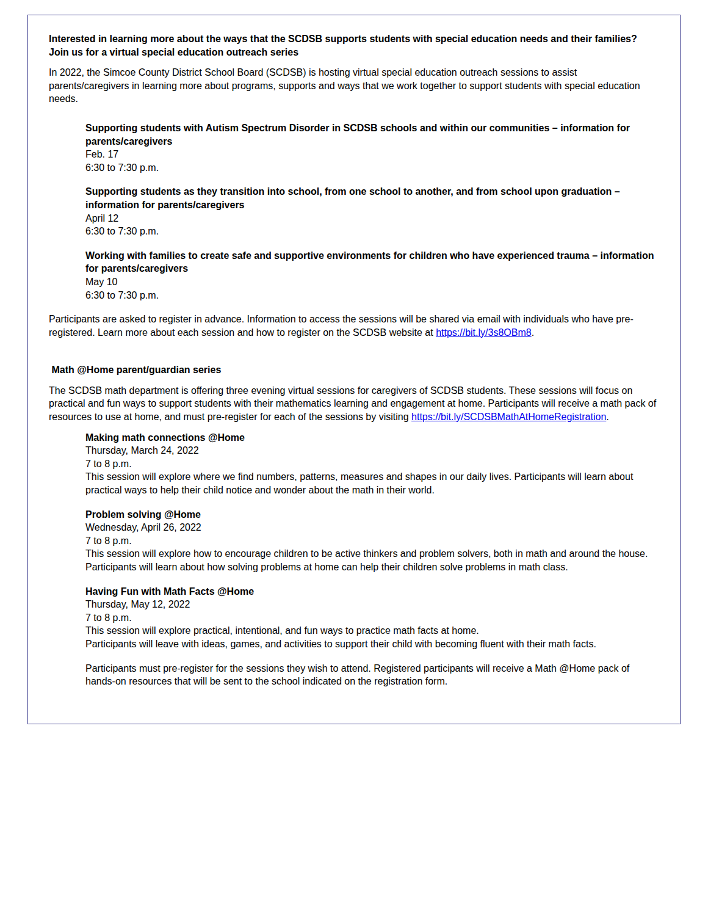Interested in learning more about the ways that the SCDSB supports students with special education needs and their families? Join us for a virtual special education outreach series
In 2022, the Simcoe County District School Board (SCDSB) is hosting virtual special education outreach sessions to assist parents/caregivers in learning more about programs, supports and ways that we work together to support students with special education needs.
Supporting students with Autism Spectrum Disorder in SCDSB schools and within our communities – information for parents/caregivers
Feb. 17
6:30 to 7:30 p.m.
Supporting students as they transition into school, from one school to another, and from school upon graduation – information for parents/caregivers
April 12
6:30 to 7:30 p.m.
Working with families to create safe and supportive environments for children who have experienced trauma – information for parents/caregivers
May 10
6:30 to 7:30 p.m.
Participants are asked to register in advance. Information to access the sessions will be shared via email with individuals who have pre-registered. Learn more about each session and how to register on the SCDSB website at https://bit.ly/3s8OBm8.
Math @Home parent/guardian series
The SCDSB math department is offering three evening virtual sessions for caregivers of SCDSB students. These sessions will focus on practical and fun ways to support students with their mathematics learning and engagement at home. Participants will receive a math pack of resources to use at home, and must pre-register for each of the sessions by visiting https://bit.ly/SCDSBMathAtHomeRegistration.
Making math connections @Home
Thursday, March 24, 2022
7 to 8 p.m.
This session will explore where we find numbers, patterns, measures and shapes in our daily lives. Participants will learn about practical ways to help their child notice and wonder about the math in their world.
Problem solving @Home
Wednesday, April 26, 2022
7 to 8 p.m.
This session will explore how to encourage children to be active thinkers and problem solvers, both in math and around the house. Participants will learn about how solving problems at home can help their children solve problems in math class.
Having Fun with Math Facts @Home
Thursday, May 12, 2022
7 to 8 p.m.
This session will explore practical, intentional, and fun ways to practice math facts at home.
Participants will leave with ideas, games, and activities to support their child with becoming fluent with their math facts.
Participants must pre-register for the sessions they wish to attend. Registered participants will receive a Math @Home pack of hands-on resources that will be sent to the school indicated on the registration form.